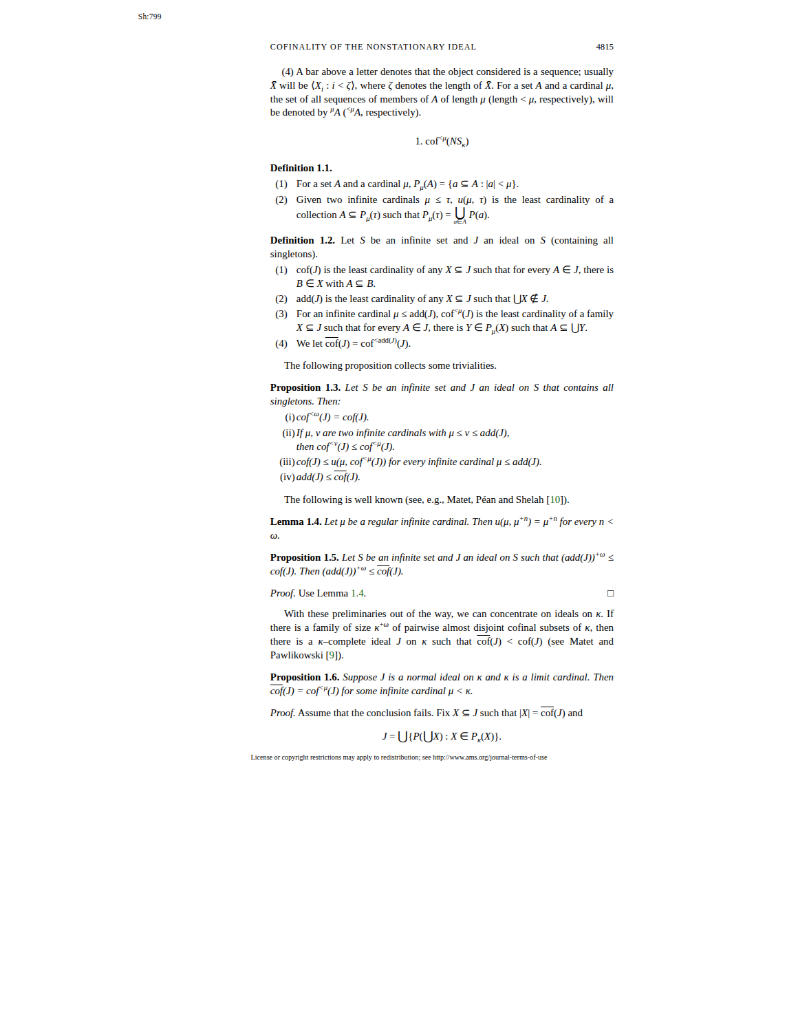Sh:799
Cofinality of the nonstationary ideal 4815
(4) A bar above a letter denotes that the object considered is a sequence; usually X̄ will be ⟨Xi : i < ζ⟩, where ζ denotes the length of X̄. For a set A and a cardinal μ, the set of all sequences of members of A of length μ (length < μ, respectively), will be denoted by μA (<μA, respectively).
1. cof<μ(NSκ)
Definition 1.1.
(1) For a set A and a cardinal μ, Pμ(A) = {a ⊆ A : |a| < μ}.
(2) Given two infinite cardinals μ ≤ τ, u(μ, τ) is the least cardinality of a collection A ⊆ Pμ(τ) such that Pμ(τ) = ⋃a∈A P(a).
Definition 1.2. Let S be an infinite set and J an ideal on S (containing all singletons).
(1) cof(J) is the least cardinality of any X ⊆ J such that for every A ∈ J, there is B ∈ X with A ⊆ B.
(2) add(J) is the least cardinality of any X ⊆ J such that ⋃X ∉ J.
(3) For an infinite cardinal μ ≤ add(J), cof<μ(J) is the least cardinality of a family X ⊆ J such that for every A ∈ J, there is Y ∈ Pμ(X) such that A ⊆ ⋃Y.
(4) We let cof(J) = cof<add(J)(J).
The following proposition collects some trivialities.
Proposition 1.3. Let S be an infinite set and J an ideal on S that contains all singletons. Then:
(i) cof<ω(J) = cof(J).
(ii) If μ, ν are two infinite cardinals with μ ≤ ν ≤ add(J),
then cof<ν(J) ≤ cof<μ(J).
(iii) cof(J) ≤ u(μ, cof<μ(J)) for every infinite cardinal μ ≤ add(J).
(iv) add(J) ≤ cof(J).
The following is well known (see, e.g., Matet, Péan and Shelah [10]).
Lemma 1.4. Let μ be a regular infinite cardinal. Then u(μ, μ+n) = μ+n for every n < ω.
Proposition 1.5. Let S be an infinite set and J an ideal on S such that (add(J))+ω ≤ cof(J). Then (add(J))+ω ≤ cof(J).
Proof. Use Lemma 1.4. □
With these preliminaries out of the way, we can concentrate on ideals on κ. If there is a family of size κ+ω of pairwise almost disjoint cofinal subsets of κ, then there is a κ–complete ideal J on κ such that cof(J) < cof(J) (see Matet and Pawlikowski [9]).
Proposition 1.6. Suppose J is a normal ideal on κ and κ is a limit cardinal. Then cof(J) = cof<μ(J) for some infinite cardinal μ < κ.
Proof. Assume that the conclusion fails. Fix X ⊆ J such that |X| = cof(J) and
J = ⋃{P(⋃X) : X ∈ Pκ(X)}.
License or copyright restrictions may apply to redistribution; see http://www.ams.org/journal-terms-of-use